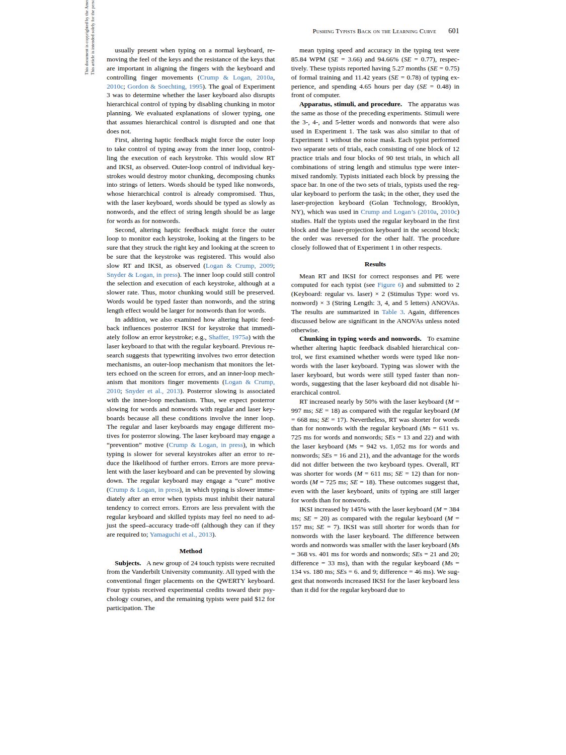This document is copyrighted by the American Psychological Association or one of its allied publishers.
This article is intended solely for the personal use of the individual user and is not to be disseminated broadly.
Pushing Typists Back on the Learning Curve 601
usually present when typing on a normal keyboard, removing the feel of the keys and the resistance of the keys that are important in aligning the fingers with the keyboard and controlling finger movements (Crump & Logan, 2010a, 2010c; Gordon & Soechting, 1995). The goal of Experiment 3 was to determine whether the laser keyboard also disrupts hierarchical control of typing by disabling chunking in motor planning. We evaluated explanations of slower typing, one that assumes hierarchical control is disrupted and one that does not.
First, altering haptic feedback might force the outer loop to take control of typing away from the inner loop, controlling the execution of each keystroke. This would slow RT and IKSI, as observed. Outer-loop control of individual keystrokes would destroy motor chunking, decomposing chunks into strings of letters. Words should be typed like nonwords, whose hierarchical control is already compromised. Thus, with the laser keyboard, words should be typed as slowly as nonwords, and the effect of string length should be as large for words as for nonwords.
Second, altering haptic feedback might force the outer loop to monitor each keystroke, looking at the fingers to be sure that they struck the right key and looking at the screen to be sure that the keystroke was registered. This would also slow RT and IKSI, as observed (Logan & Crump, 2009; Snyder & Logan, in press). The inner loop could still control the selection and execution of each keystroke, although at a slower rate. Thus, motor chunking would still be preserved. Words would be typed faster than nonwords, and the string length effect would be larger for nonwords than for words.
In addition, we also examined how altering haptic feedback influences posterror IKSI for keystroke that immediately follow an error keystroke; e.g., Shaffer, 1975a) with the laser keyboard to that with the regular keyboard. Previous research suggests that typewriting involves two error detection mechanisms, an outer-loop mechanism that monitors the letters echoed on the screen for errors, and an inner-loop mechanism that monitors finger movements (Logan & Crump, 2010; Snyder et al., 2013). Posterror slowing is associated with the inner-loop mechanism. Thus, we expect posterror slowing for words and nonwords with regular and laser keyboards because all these conditions involve the inner loop. The regular and laser keyboards may engage different motives for posterror slowing. The laser keyboard may engage a “prevention” motive (Crump & Logan, in press), in which typing is slower for several keystrokes after an error to reduce the likelihood of further errors. Errors are more prevalent with the laser keyboard and can be prevented by slowing down. The regular keyboard may engage a “cure” motive (Crump & Logan, in press), in which typing is slower immediately after an error when typists must inhibit their natural tendency to correct errors. Errors are less prevalent with the regular keyboard and skilled typists may feel no need to adjust the speed–accuracy trade-off (although they can if they are required to; Yamaguchi et al., 2013).
Method
Subjects. A new group of 24 touch typists were recruited from the Vanderbilt University community. All typed with the conventional finger placements on the QWERTY keyboard. Four typists received experimental credits toward their psychology courses, and the remaining typists were paid $12 for participation. The
mean typing speed and accuracy in the typing test were 85.84 WPM (SE = 3.66) and 94.66% (SE = 0.77), respectively. These typists reported having 5.27 months (SE = 0.75) of formal training and 11.42 years (SE = 0.78) of typing experience, and spending 4.65 hours per day (SE = 0.48) in front of computer.
Apparatus, stimuli, and procedure. The apparatus was the same as those of the preceding experiments. Stimuli were the 3-, 4-, and 5-letter words and nonwords that were also used in Experiment 1. The task was also similar to that of Experiment 1 without the noise mask. Each typist performed two separate sets of trials, each consisting of one block of 12 practice trials and four blocks of 90 test trials, in which all combinations of string length and stimulus type were intermixed randomly. Typists initiated each block by pressing the space bar. In one of the two sets of trials, typists used the regular keyboard to perform the task; in the other, they used the laser-projection keyboard (Golan Technology, Brooklyn, NY), which was used in Crump and Logan’s (2010a, 2010c) studies. Half the typists used the regular keyboard in the first block and the laser-projection keyboard in the second block; the order was reversed for the other half. The procedure closely followed that of Experiment 1 in other respects.
Results
Mean RT and IKSI for correct responses and PE were computed for each typist (see Figure 6) and submitted to 2 (Keyboard: regular vs. laser) × 2 (Stimulus Type: word vs. nonword) × 3 (String Length: 3, 4, and 5 letters) ANOVAs. The results are summarized in Table 3. Again, differences discussed below are significant in the ANOVAs unless noted otherwise.
Chunking in typing words and nonwords. To examine whether altering haptic feedback disabled hierarchical control, we first examined whether words were typed like nonwords with the laser keyboard. Typing was slower with the laser keyboard, but words were still typed faster than nonwords, suggesting that the laser keyboard did not disable hierarchical control.
RT increased nearly by 50% with the laser keyboard (M = 997 ms; SE = 18) as compared with the regular keyboard (M = 668 ms; SE = 17). Nevertheless, RT was shorter for words than for nonwords with the regular keyboard (Ms = 611 vs. 725 ms for words and nonwords; SEs = 13 and 22) and with the laser keyboard (Ms = 942 vs. 1,052 ms for words and nonwords; SEs = 16 and 21), and the advantage for the words did not differ between the two keyboard types. Overall, RT was shorter for words (M = 611 ms; SE = 12) than for nonwords (M = 725 ms; SE = 18). These outcomes suggest that, even with the laser keyboard, units of typing are still larger for words than for nonwords.
IKSI increased by 145% with the laser keyboard (M = 384 ms; SE = 20) as compared with the regular keyboard (M = 157 ms; SE = 7). IKSI was still shorter for words than for nonwords with the laser keyboard. The difference between words and nonwords was smaller with the laser keyboard (Ms = 368 vs. 401 ms for words and nonwords; SEs = 21 and 20; difference = 33 ms), than with the regular keyboard (Ms = 134 vs. 180 ms; SEs = 6. and 9; difference = 46 ms). We suggest that nonwords increased IKSI for the laser keyboard less than it did for the regular keyboard due to